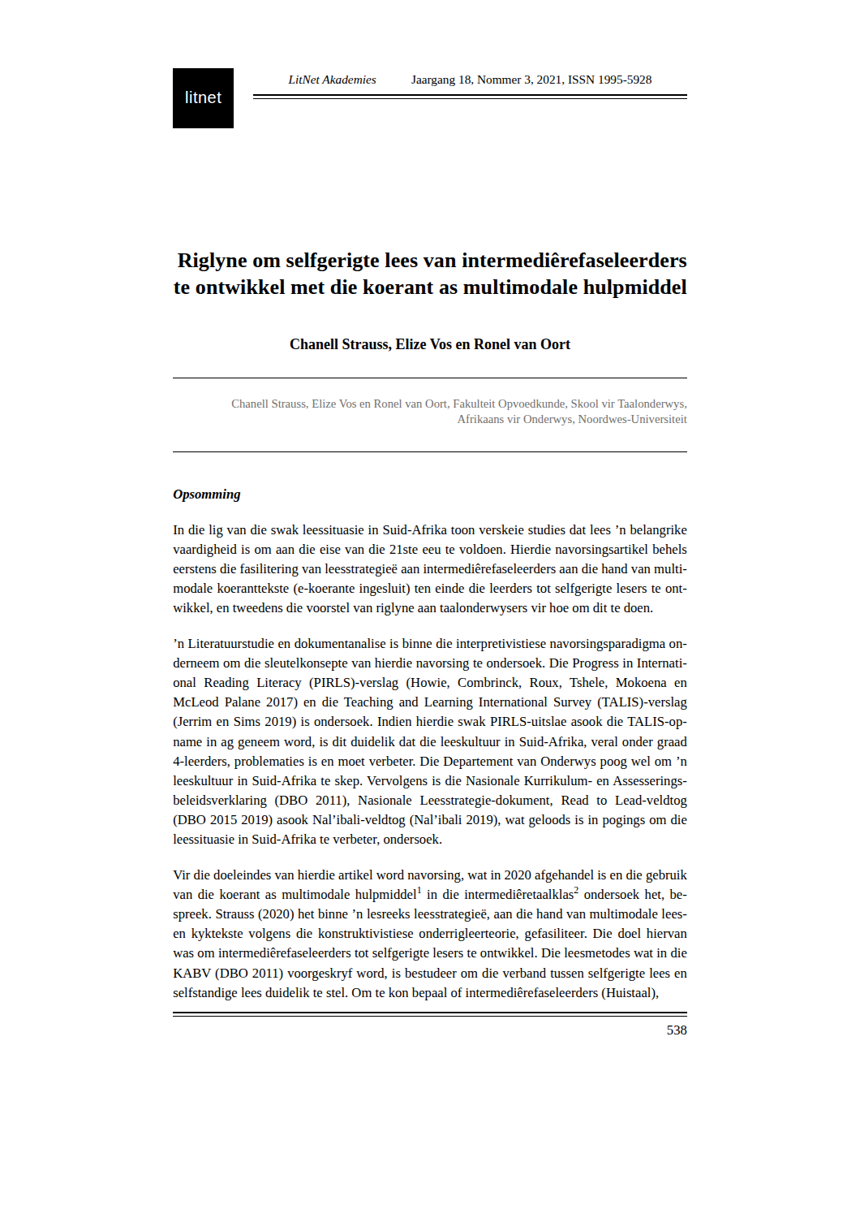litnet
LitNet Akademies Jaargang 18, Nommer 3, 2021, ISSN 1995-5928
Riglyne om selfgerigte lees van intermediêrefaseleerders te ontwikkel met die koerant as multimodale hulpmiddel
Chanell Strauss, Elize Vos en Ronel van Oort
Chanell Strauss, Elize Vos en Ronel van Oort, Fakulteit Opvoedkunde, Skool vir Taalonderwys,
Afrikaans vir Onderwys, Noordwes-Universiteit
Opsomming
In die lig van die swak leessituasie in Suid-Afrika toon verskeie studies dat lees ’n belangrike vaardigheid is om aan die eise van die 21ste eeu te voldoen. Hierdie navorsingsartikel behels eerstens die fasilitering van leesstrategieë aan intermediêrefaseleerders aan die hand van multimodale koeranttekste (e-koerante ingesluit) ten einde die leerders tot selfgerigte lesers te ontwikkel, en tweedens die voorstel van riglyne aan taalonderwysers vir hoe om dit te doen.
’n Literatuurstudie en dokumentanalise is binne die interpretivistiese navorsingsparadigma onderneem om die sleutelkonsepte van hierdie navorsing te ondersoek. Die Progress in International Reading Literacy (PIRLS)-verslag (Howie, Combrinck, Roux, Tshele, Mokoena en McLeod Palane 2017) en die Teaching and Learning International Survey (TALIS)-verslag (Jerrim en Sims 2019) is ondersoek. Indien hierdie swak PIRLS-uitslae asook die TALIS-opname in ag geneem word, is dit duidelik dat die leeskultuur in Suid-Afrika, veral onder graad 4-leerders, problematies is en moet verbeter. Die Departement van Onderwys poog wel om ’n leeskultuur in Suid-Afrika te skep. Vervolgens is die Nasionale Kurrikulum- en Assesseringsbeleidsverklaring (DBO 2011), Nasionale Leesstrategie-dokument, Read to Lead-veldtog (DBO 2015 2019) asook Nal’ibali-veldtog (Nal’ibali 2019), wat geloods is in pogings om die leessituasie in Suid-Afrika te verbeter, ondersoek.
Vir die doeleindes van hierdie artikel word navorsing, wat in 2020 afgehandel is en die gebruik van die koerant as multimodale hulpmiddel1 in die intermediêretaalklas2 ondersoek het, bespreek. Strauss (2020) het binne ’n lesreeks leesstrategieë, aan die hand van multimodale lees- en kyktekste volgens die konstruktivistiese onderrigleerteorie, gefasiliteer. Die doel hiervan was om intermediêrefaseleerders tot selfgerigte lesers te ontwikkel. Die leesmetodes wat in die KABV (DBO 2011) voorgeskryf word, is bestudeer om die verband tussen selfgerigte lees en selfstandige lees duidelik te stel. Om te kon bepaal of intermediêrefaseleerders (Huistaal),
538